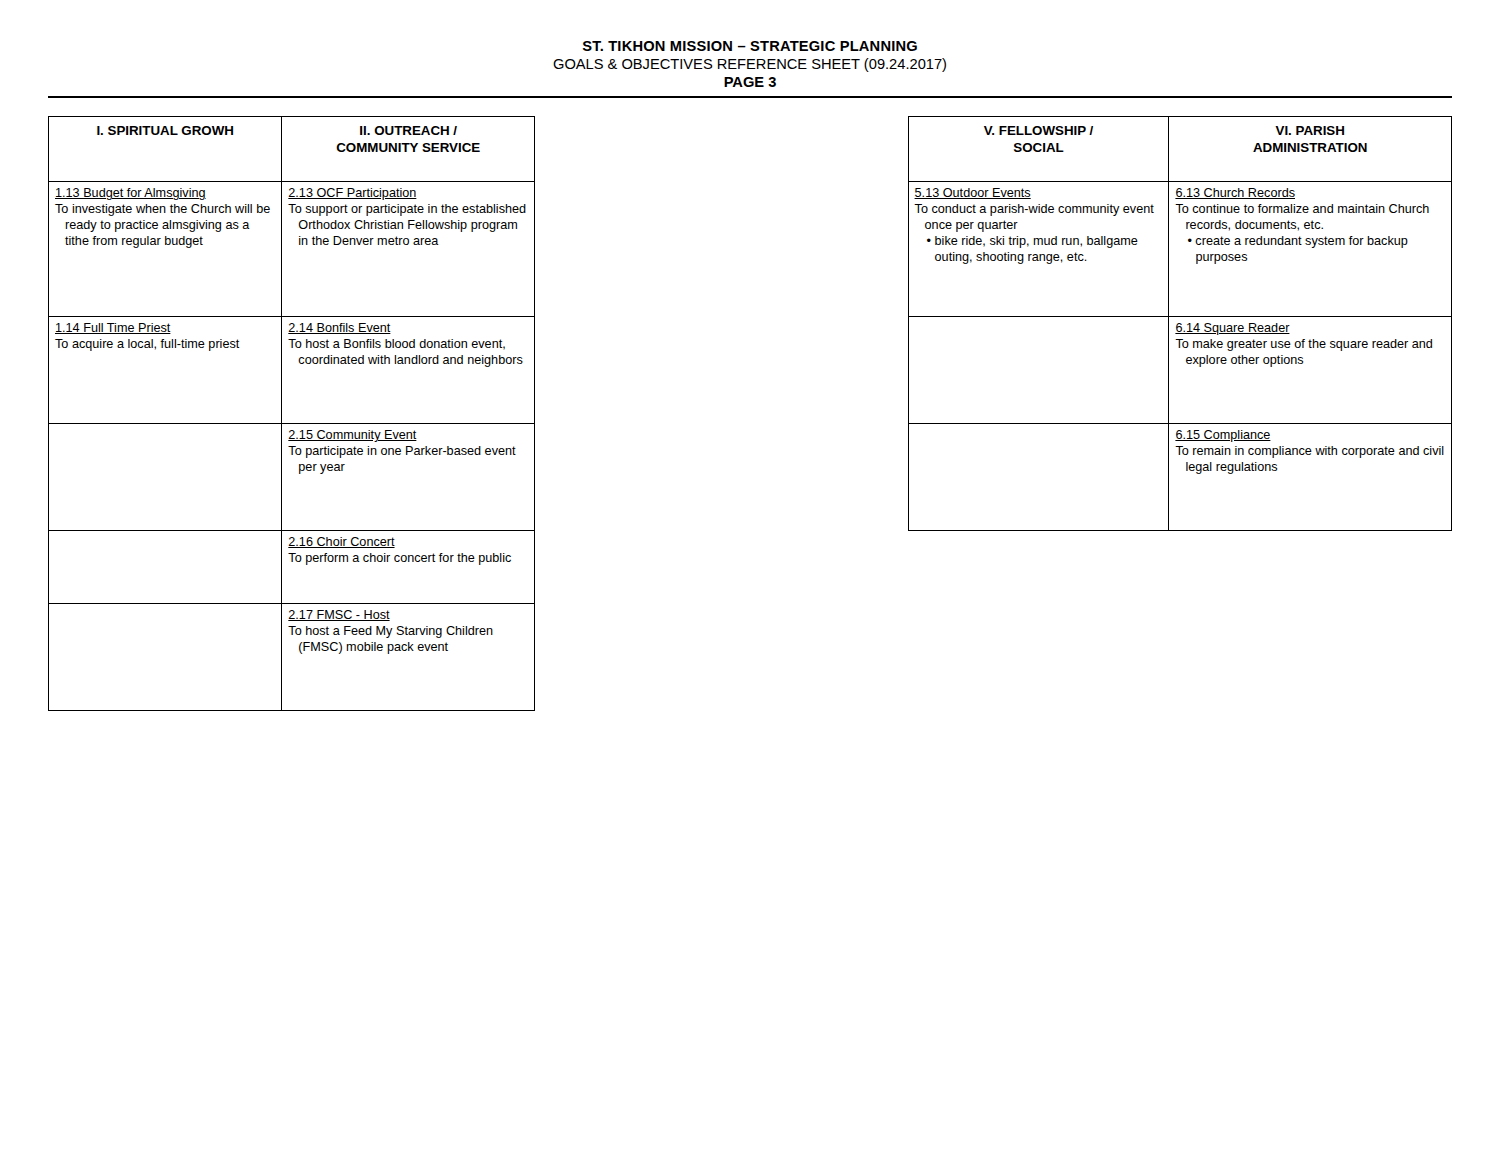ST. TIKHON MISSION – STRATEGIC PLANNING
GOALS & OBJECTIVES REFERENCE SHEET (09.24.2017)
PAGE 3
| / I. SPIRITUAL GROWH / II. OUTREACH / COMMUNITY SERVICE / / --- / --- / / 1.13 Budget for Almsgiving To investigate when the Church will be ready to practice almsgiving as a tithe from regular budget / 2.13 OCF Participation To support or participate in the established Orthodox Christian Fellowship program in the Denver metro area / / 1.14 Full Time Priest To acquire a local, full-time priest / 2.14 Bonfils Event To host a Bonfils blood donation event, coordinated with landlord and neighbors / / / 2.15 Community Event To participate in one Parker-based event per year / / / 2.16 Choir Concert To perform a choir concert for the public / / / 2.17 FMSC - Host To host a Feed My Starving Children (FMSC) mobile pack event / | | / V. FELLOWSHIP / SOCIAL / VI. PARISH ADMINISTRATION / / --- / --- / / 5.13 Outdoor Events To conduct a parish-wide community event once per quarter • bike ride, ski trip, mud run, ballgame outing, shooting range, etc. / 6.13 Church Records To continue to formalize and maintain Church records, documents, etc. • create a redundant system for backup purposes / / / 6.14 Square Reader To make greater use of the square reader and explore other options / / / 6.15 Compliance To remain in compliance with corporate and civil legal regulations / |